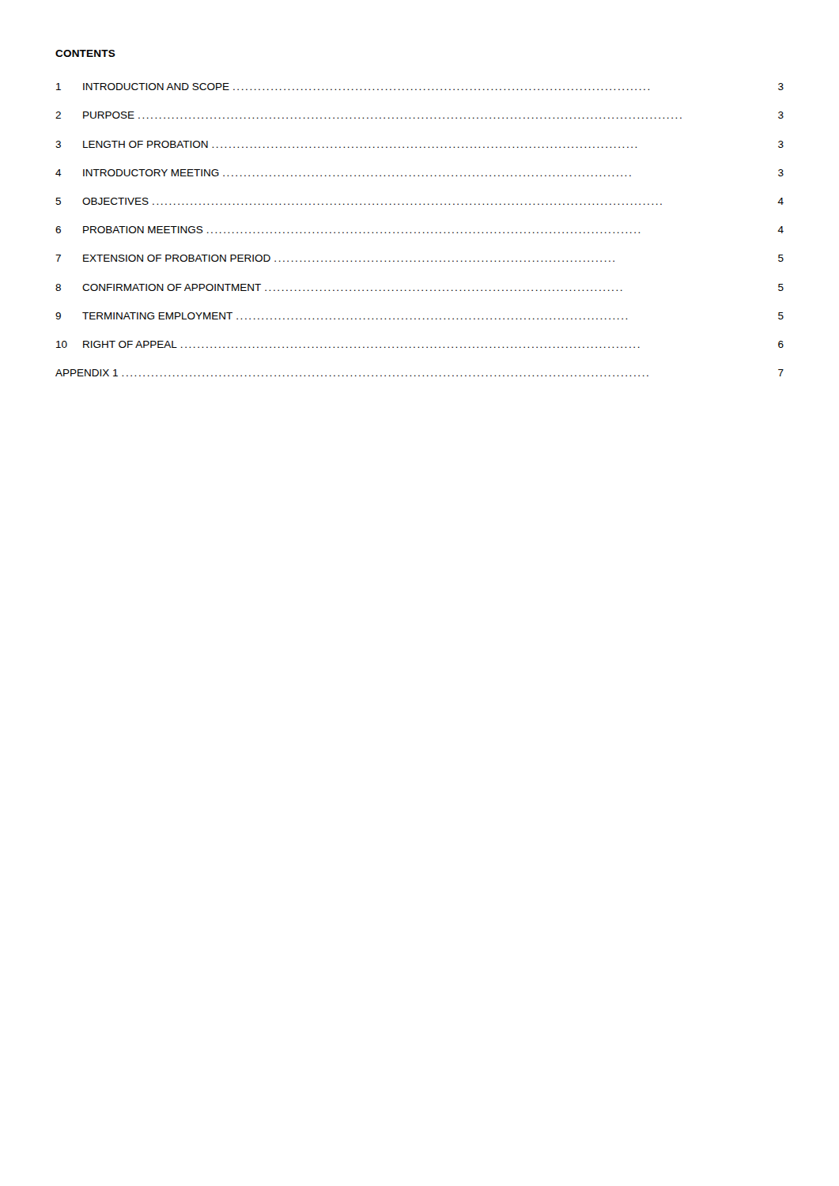CONTENTS
1 INTRODUCTION AND SCOPE ................................................................................................... 3
2 PURPOSE ................................................................................................................................. 3
3 LENGTH OF PROBATION ..................................................................................................... 3
4 INTRODUCTORY MEETING ................................................................................................. 3
5 OBJECTIVES ......................................................................................................................... 4
6 PROBATION MEETINGS ....................................................................................................... 4
7 EXTENSION OF PROBATION PERIOD ................................................................................. 5
8 CONFIRMATION OF APPOINTMENT ..................................................................................... 5
9 TERMINATING EMPLOYMENT ............................................................................................. 5
10 RIGHT OF APPEAL ............................................................................................................. 6
APPENDIX 1 ............................................................................................................................. 7